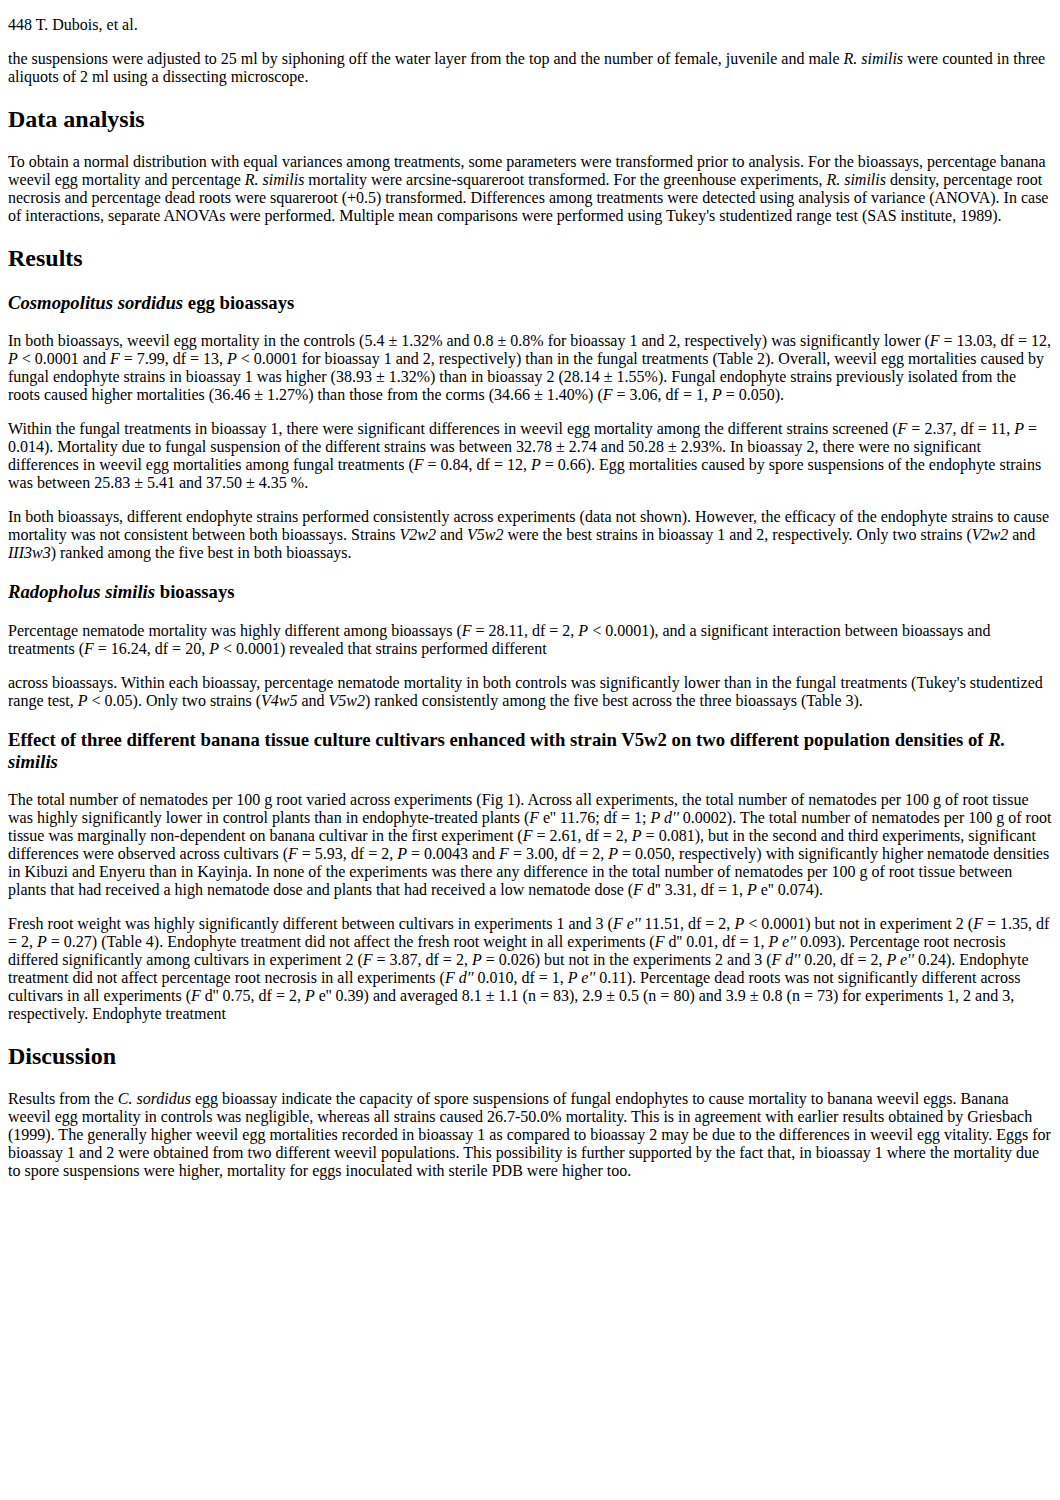448 T. Dubois, et al.
the suspensions were adjusted to 25 ml by siphoning off the water layer from the top and the number of female, juvenile and male R. similis were counted in three aliquots of 2 ml using a dissecting microscope.
Data analysis
To obtain a normal distribution with equal variances among treatments, some parameters were transformed prior to analysis. For the bioassays, percentage banana weevil egg mortality and percentage R. similis mortality were arcsine-squareroot transformed. For the greenhouse experiments, R. similis density, percentage root necrosis and percentage dead roots were squareroot (+0.5) transformed. Differences among treatments were detected using analysis of variance (ANOVA). In case of interactions, separate ANOVAs were performed. Multiple mean comparisons were performed using Tukey's studentized range test (SAS institute, 1989).
Results
Cosmopolitus sordidus egg bioassays
In both bioassays, weevil egg mortality in the controls (5.4 ± 1.32% and 0.8 ± 0.8% for bioassay 1 and 2, respectively) was significantly lower (F = 13.03, df = 12, P < 0.0001 and F = 7.99, df = 13, P < 0.0001 for bioassay 1 and 2, respectively) than in the fungal treatments (Table 2). Overall, weevil egg mortalities caused by fungal endophyte strains in bioassay 1 was higher (38.93 ± 1.32%) than in bioassay 2 (28.14 ± 1.55%). Fungal endophyte strains previously isolated from the roots caused higher mortalities (36.46 ± 1.27%) than those from the corms (34.66 ± 1.40%) (F = 3.06, df = 1, P = 0.050).
Within the fungal treatments in bioassay 1, there were significant differences in weevil egg mortality among the different strains screened (F = 2.37, df = 11, P = 0.014). Mortality due to fungal suspension of the different strains was between 32.78 ± 2.74 and 50.28 ± 2.93%. In bioassay 2, there were no significant differences in weevil egg mortalities among fungal treatments (F = 0.84, df = 12, P = 0.66). Egg mortalities caused by spore suspensions of the endophyte strains was between 25.83 ± 5.41 and 37.50 ± 4.35 %.
In both bioassays, different endophyte strains performed consistently across experiments (data not shown). However, the efficacy of the endophyte strains to cause mortality was not consistent between both bioassays. Strains V2w2 and V5w2 were the best strains in bioassay 1 and 2, respectively. Only two strains (V2w2 and III3w3) ranked among the five best in both bioassays.
Radopholus similis bioassays
Percentage nematode mortality was highly different among bioassays (F = 28.11, df = 2, P < 0.0001), and a significant interaction between bioassays and treatments (F = 16.24, df = 20, P < 0.0001) revealed that strains performed different
across bioassays. Within each bioassay, percentage nematode mortality in both controls was significantly lower than in the fungal treatments (Tukey's studentized range test, P < 0.05). Only two strains (V4w5 and V5w2) ranked consistently among the five best across the three bioassays (Table 3).
Effect of three different banana tissue culture cultivars enhanced with strain V5w2 on two different population densities of R. similis
The total number of nematodes per 100 g root varied across experiments (Fig 1). Across all experiments, the total number of nematodes per 100 g of root tissue was highly significantly lower in control plants than in endophyte-treated plants (F e'' 11.76; df = 1; P d'' 0.0002). The total number of nematodes per 100 g of root tissue was marginally non-dependent on banana cultivar in the first experiment (F = 2.61, df = 2, P = 0.081), but in the second and third experiments, significant differences were observed across cultivars (F = 5.93, df = 2, P = 0.0043 and F = 3.00, df = 2, P = 0.050, respectively) with significantly higher nematode densities in Kibuzi and Enyeru than in Kayinja. In none of the experiments was there any difference in the total number of nematodes per 100 g of root tissue between plants that had received a high nematode dose and plants that had received a low nematode dose (F d'' 3.31, df = 1, P e'' 0.074).
Fresh root weight was highly significantly different between cultivars in experiments 1 and 3 (F e'' 11.51, df = 2, P < 0.0001) but not in experiment 2 (F = 1.35, df = 2, P = 0.27) (Table 4). Endophyte treatment did not affect the fresh root weight in all experiments (F d'' 0.01, df = 1, P e'' 0.093). Percentage root necrosis differed significantly among cultivars in experiment 2 (F = 3.87, df = 2, P = 0.026) but not in the experiments 2 and 3 (F d'' 0.20, df = 2, P e'' 0.24). Endophyte treatment did not affect percentage root necrosis in all experiments (F d'' 0.010, df = 1, P e'' 0.11). Percentage dead roots was not significantly different across cultivars in all experiments (F d'' 0.75, df = 2, P e'' 0.39) and averaged 8.1 ± 1.1 (n = 83), 2.9 ± 0.5 (n = 80) and 3.9 ± 0.8 (n = 73) for experiments 1, 2 and 3, respectively. Endophyte treatment
Discussion
Results from the C. sordidus egg bioassay indicate the capacity of spore suspensions of fungal endophytes to cause mortality to banana weevil eggs. Banana weevil egg mortality in controls was negligible, whereas all strains caused 26.7-50.0% mortality. This is in agreement with earlier results obtained by Griesbach (1999). The generally higher weevil egg mortalities recorded in bioassay 1 as compared to bioassay 2 may be due to the differences in weevil egg vitality. Eggs for bioassay 1 and 2 were obtained from two different weevil populations. This possibility is further supported by the fact that, in bioassay 1 where the mortality due to spore suspensions were higher, mortality for eggs inoculated with sterile PDB were higher too.